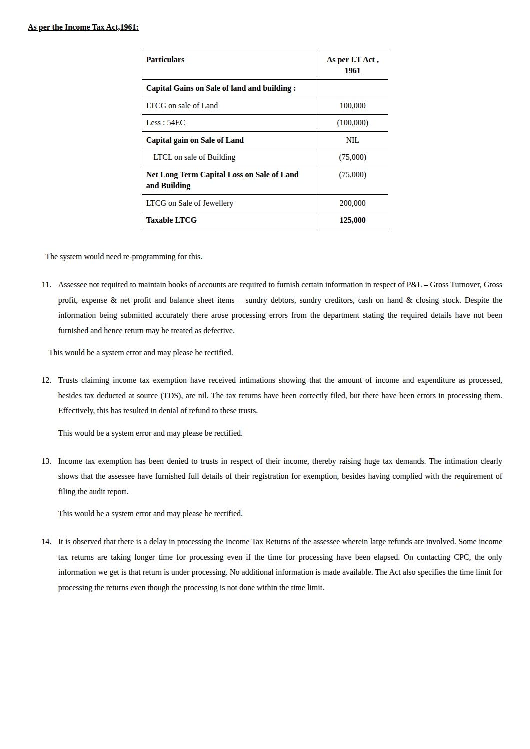As per the Income Tax Act,1961:
| Particulars | As per I.T Act , 1961 |
| --- | --- |
| Capital Gains on Sale of land and building : | |
| LTCG on sale of Land | 100,000 |
| Less : 54EC | (100,000) |
| Capital gain on Sale of Land | NIL |
| LTCL on sale of Building | (75,000) |
| Net Long Term Capital Loss on Sale of Land and Building | (75,000) |
| LTCG on Sale of Jewellery | 200,000 |
| Taxable LTCG | 125,000 |
The system would need re-programming for this.
Assessee not required to maintain books of accounts are required to furnish certain information in respect of P&L – Gross Turnover, Gross profit, expense & net profit and balance sheet items – sundry debtors, sundry creditors, cash on hand & closing stock. Despite the information being submitted accurately there arose processing errors from the department stating the required details have not been furnished and hence return may be treated as defective.
This would be a system error and may please be rectified.
Trusts claiming income tax exemption have received intimations showing that the amount of income and expenditure as processed, besides tax deducted at source (TDS), are nil. The tax returns have been correctly filed, but there have been errors in processing them. Effectively, this has resulted in denial of refund to these trusts.
This would be a system error and may please be rectified.
Income tax exemption has been denied to trusts in respect of their income, thereby raising huge tax demands. The intimation clearly shows that the assessee have furnished full details of their registration for exemption, besides having complied with the requirement of filing the audit report.
This would be a system error and may please be rectified.
It is observed that there is a delay in processing the Income Tax Returns of the assessee wherein large refunds are involved. Some income tax returns are taking longer time for processing even if the time for processing have been elapsed. On contacting CPC, the only information we get is that return is under processing. No additional information is made available. The Act also specifies the time limit for processing the returns even though the processing is not done within the time limit.